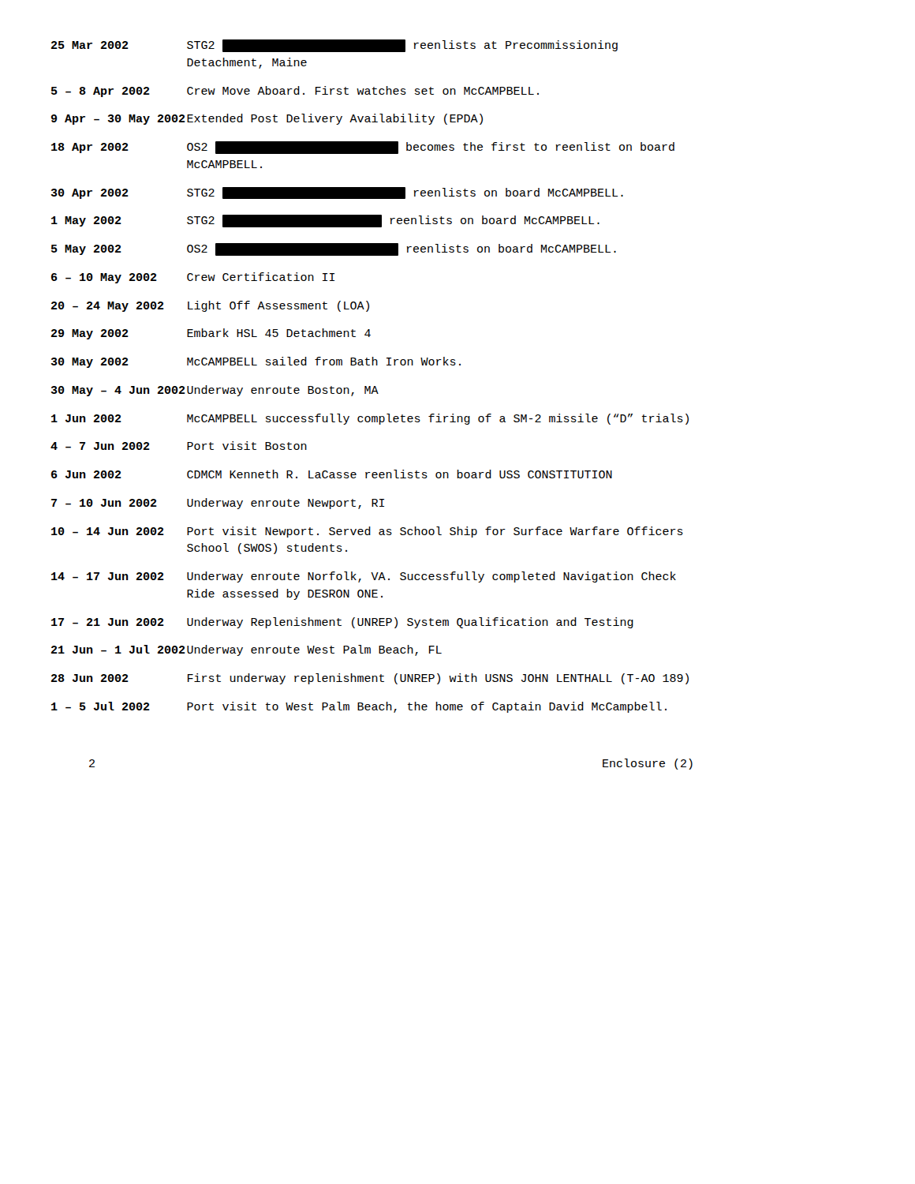| 25 Mar 2002 | STG2 reenlists at Precommissioning Detachment, Maine |
| 5 – 8 Apr 2002 | Crew Move Aboard. First watches set on McCAMPBELL. |
| 9 Apr – 30 May 2002 | Extended Post Delivery Availability (EPDA) |
| 18 Apr 2002 | OS2 becomes the first to reenlist on board McCAMPBELL. |
| 30 Apr 2002 | STG2 reenlists on board McCAMPBELL. |
| 1 May 2002 | STG2 reenlists on board McCAMPBELL. |
| 5 May 2002 | OS2 reenlists on board McCAMPBELL. |
| 6 – 10 May 2002 | Crew Certification II |
| 20 – 24 May 2002 | Light Off Assessment (LOA) |
| 29 May 2002 | Embark HSL 45 Detachment 4 |
| 30 May 2002 | McCAMPBELL sailed from Bath Iron Works. |
| 30 May – 4 Jun 2002 | Underway enroute Boston, MA |
| 1 Jun 2002 | McCAMPBELL successfully completes firing of a SM-2 missile (“D” trials) |
| 4 – 7 Jun 2002 | Port visit Boston |
| 6 Jun 2002 | CDMCM Kenneth R. LaCasse reenlists on board USS CONSTITUTION |
| 7 – 10 Jun 2002 | Underway enroute Newport, RI |
| 10 – 14 Jun 2002 | Port visit Newport. Served as School Ship for Surface Warfare Officers School (SWOS) students. |
| 14 – 17 Jun 2002 | Underway enroute Norfolk, VA. Successfully completed Navigation Check Ride assessed by DESRON ONE. |
| 17 – 21 Jun 2002 | Underway Replenishment (UNREP) System Qualification and Testing |
| 21 Jun – 1 Jul 2002 | Underway enroute West Palm Beach, FL |
| 28 Jun 2002 | First underway replenishment (UNREP) with USNS JOHN LENTHALL (T-AO 189) |
| 1 – 5 Jul 2002 | Port visit to West Palm Beach, the home of Captain David McCampbell. |
2 Enclosure (2)